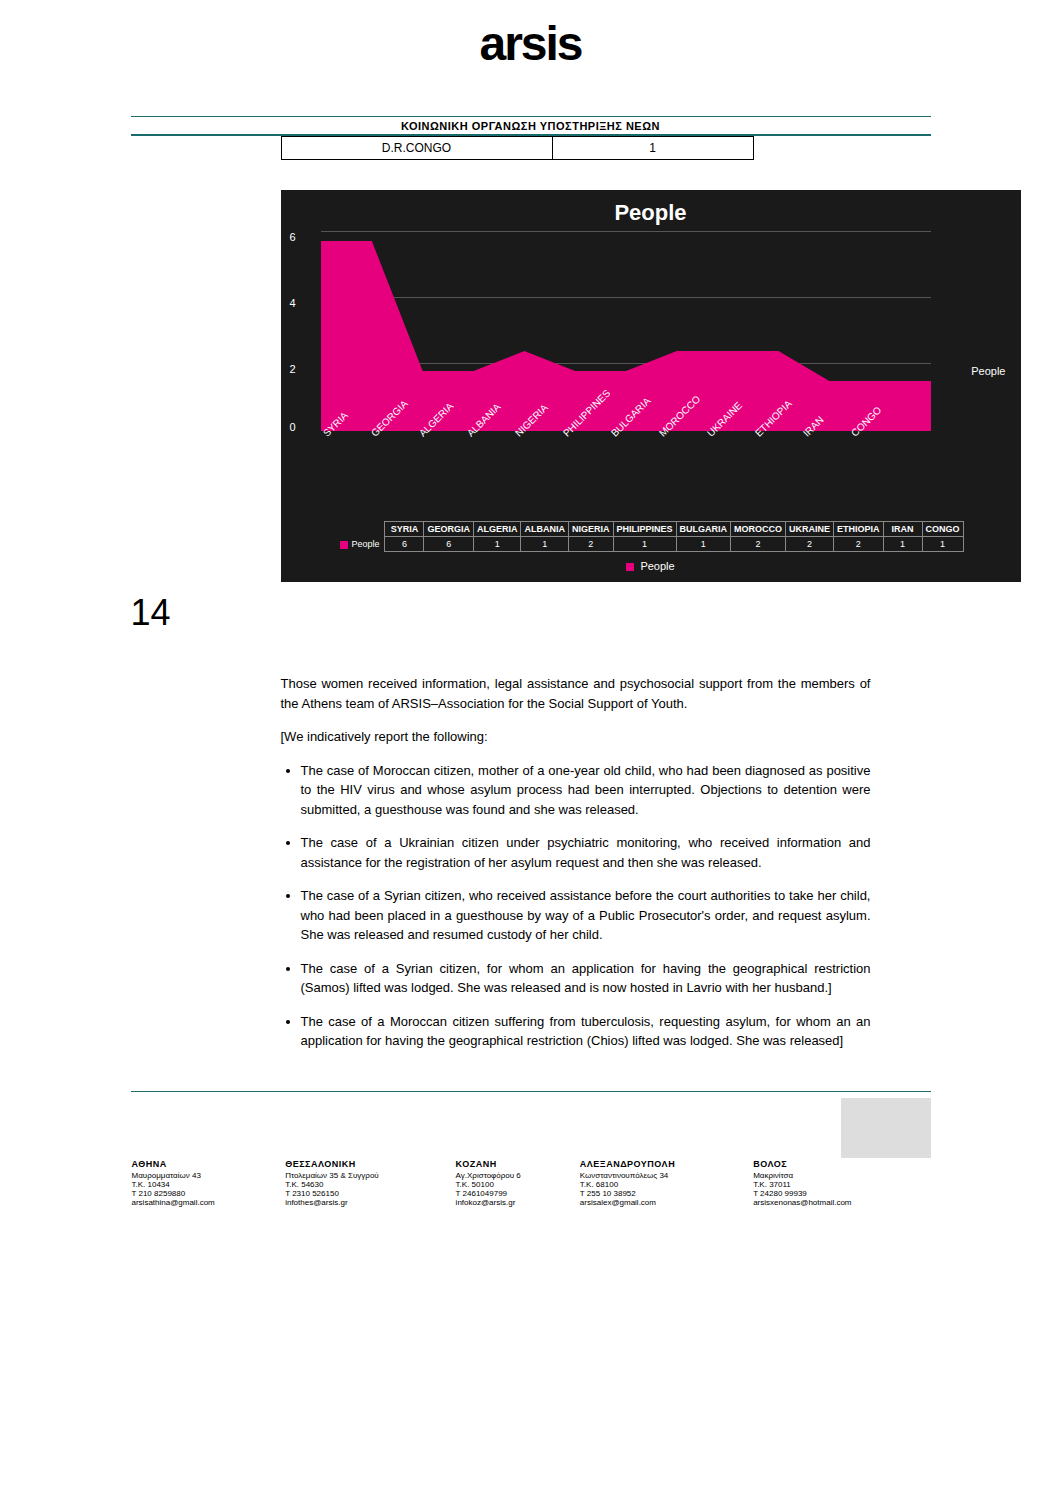arsis
ΚΟΙΝΩΝΙΚΗ ΟΡΓΑΝΩΣΗ ΥΠΟΣΤΗΡΙΞΗΣ ΝΕΩΝ
| D.R.CONGO | 1 |
People
6
4
2
0
SYRIA GEORGIA ALGERIA ALBANIA NIGERIA PHILIPPINES BULGARIA MOROCCO UKRAINE ETHIOPIA IRAN CONGO
People
| | SYRIA | GEORGIA | ALGERIA | ALBANIA | NIGERIA | PHILIPPINES | BULGARIA | MOROCCO | UKRAINE | ETHIOPIA | IRAN | CONGO |
| People | 6 | 6 | 1 | 1 | 2 | 1 | 1 | 2 | 2 | 2 | 1 | 1 |
People
14
Those women received information, legal assistance and psychosocial support from the members of the Athens team of ARSIS–Association for the Social Support of Youth.
[We indicatively report the following:
The case of Moroccan citizen, mother of a one-year old child, who had been diagnosed as positive to the HIV virus and whose asylum process had been interrupted. Objections to detention were submitted, a guesthouse was found and she was released.
The case of a Ukrainian citizen under psychiatric monitoring, who received information and assistance for the registration of her asylum request and then she was released.
The case of a Syrian citizen, who received assistance before the court authorities to take her child, who had been placed in a guesthouse by way of a Public Prosecutor's order, and request asylum. She was released and resumed custody of her child.
The case of a Syrian citizen, for whom an application for having the geographical restriction (Samos) lifted was lodged. She was released and is now hosted in Lavrio with her husband.]
The case of a Moroccan citizen suffering from tuberculosis, requesting asylum, for whom an an application for having the geographical restriction (Chios) lifted was lodged. She was released]
| ΑΘΗΝΑ | ΘΕΣΣΑΛΟΝΙΚΗ | ΚΟΖΑΝΗ | ΑΛΕΞΑΝΔΡΟΥΠΟΛΗ | ΒΟΛΟΣ |
| Μαυρομματαίων 43 Τ.Κ. 10434 Τ 210 8259880 arsisathina@gmail.com | Πτολεμαίων 35 & Συγγρού Τ.Κ. 54630 Τ 2310 526150 infothes@arsis.gr | Αγ.Χριστοφόρου 6 Τ.Κ. 50100 Τ 2461049799 infokoz@arsis.gr | Κωνσταντινουπόλεως 34 Τ.Κ. 68100 Τ 255 10 38952 arsisalex@gmail.com | Μακρινίτσα Τ.Κ. 37011 Τ 24280 99939 arsisxenonas@hotmail.com |